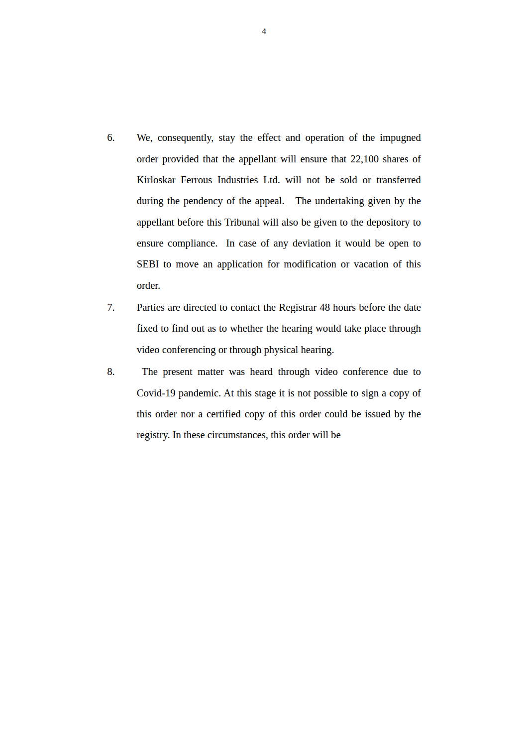4
6. We, consequently, stay the effect and operation of the impugned order provided that the appellant will ensure that 22,100 shares of Kirloskar Ferrous Industries Ltd. will not be sold or transferred during the pendency of the appeal. The undertaking given by the appellant before this Tribunal will also be given to the depository to ensure compliance. In case of any deviation it would be open to SEBI to move an application for modification or vacation of this order.
7. Parties are directed to contact the Registrar 48 hours before the date fixed to find out as to whether the hearing would take place through video conferencing or through physical hearing.
8. The present matter was heard through video conference due to Covid-19 pandemic. At this stage it is not possible to sign a copy of this order nor a certified copy of this order could be issued by the registry. In these circumstances, this order will be